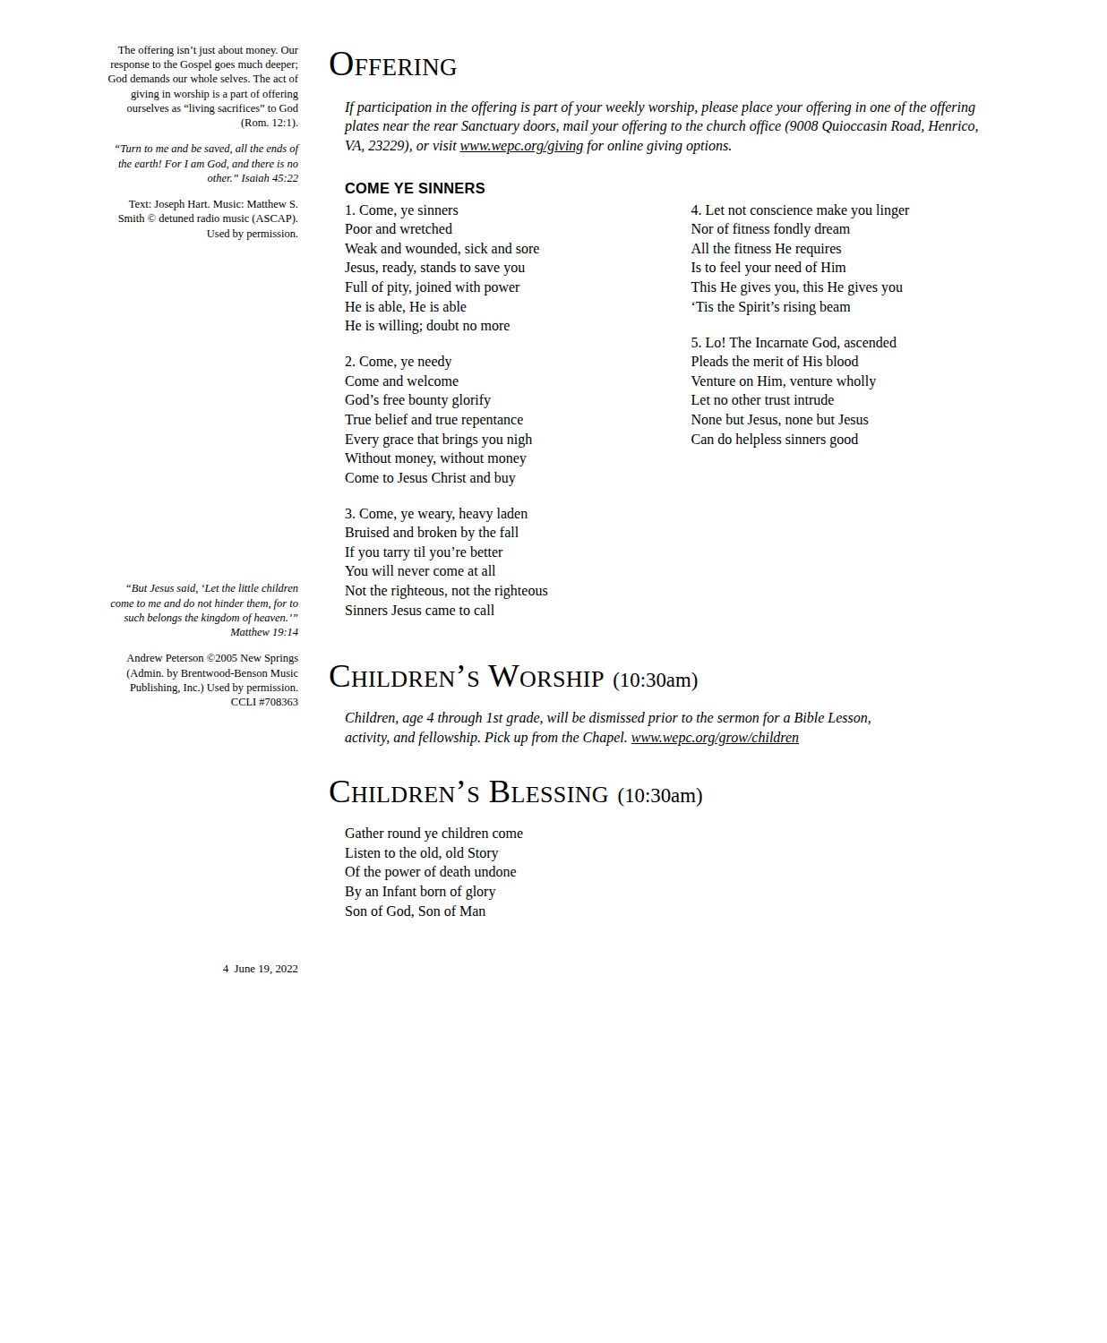The offering isn’t just about money. Our response to the Gospel goes much deeper; God demands our whole selves. The act of giving in worship is a part of offering ourselves as “living sacrifices” to God (Rom. 12:1).
“Turn to me and be saved, all the ends of the earth! For I am God, and there is no other.” Isaiah 45:22
Text: Joseph Hart. Music: Matthew S. Smith © detuned radio music (ASCAP).
Used by permission.
“But Jesus said, ‘Let the little children come to me and do not hinder them, for to such belongs the kingdom of heaven.’” Matthew 19:14
Andrew Peterson ©2005 New Springs (Admin. by Brentwood-Benson Music Publishing, Inc.) Used by permission. CCLI #708363
Offering
If participation in the offering is part of your weekly worship, please place your offering in one of the offering plates near the rear Sanctuary doors, mail your offering to the church office (9008 Quioccasin Road, Henrico, VA, 23229), or visit www.wepc.org/giving for online giving options.
COME YE SINNERS
1. Come, ye sinners
Poor and wretched
Weak and wounded, sick and sore
Jesus, ready, stands to save you
Full of pity, joined with power
He is able, He is able
He is willing; doubt no more
2. Come, ye needy
Come and welcome
God’s free bounty glorify
True belief and true repentance
Every grace that brings you nigh
Without money, without money
Come to Jesus Christ and buy
3. Come, ye weary, heavy laden
Bruised and broken by the fall
If you tarry til you’re better
You will never come at all
Not the righteous, not the righteous
Sinners Jesus came to call
4. Let not conscience make you linger
Nor of fitness fondly dream
All the fitness He requires
Is to feel your need of Him
This He gives you, this He gives you
‘Tis the Spirit’s rising beam
5. Lo! The Incarnate God, ascended
Pleads the merit of His blood
Venture on Him, venture wholly
Let no other trust intrude
None but Jesus, none but Jesus
Can do helpless sinners good
Children’s Worship (10:30am)
Children, age 4 through 1st grade, will be dismissed prior to the sermon for a Bible Lesson, activity, and fellowship. Pick up from the Chapel. www.wepc.org/grow/children
Children’s Blessing (10:30am)
Gather round ye children come
Listen to the old, old Story
Of the power of death undone
By an Infant born of glory
Son of God, Son of Man
4 June 19, 2022